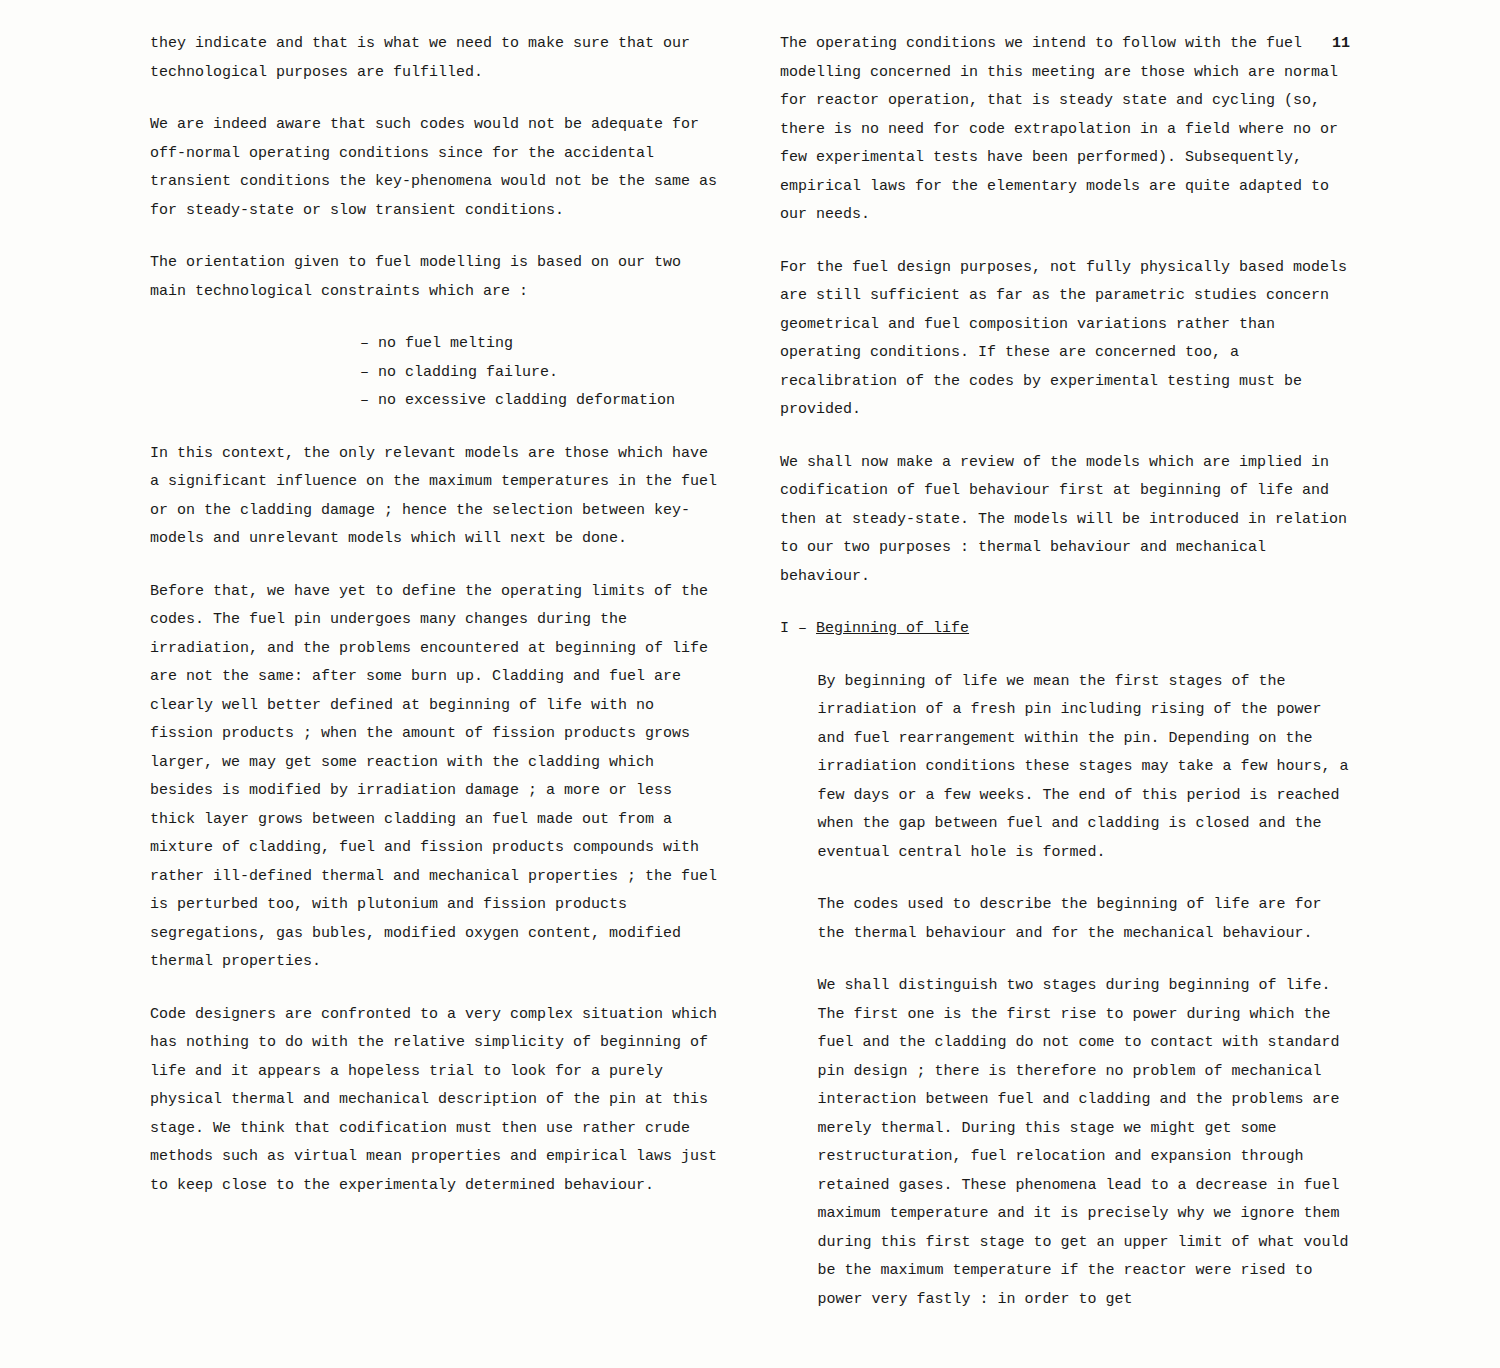they indicate and that is what we need to make sure that our technological purposes are fulfilled.
We are indeed aware that such codes would not be adequate for off-normal operating conditions since for the accidental transient conditions the key-phenomena would not be the same as for steady-state or slow transient conditions.
The orientation given to fuel modelling is based on our two main technological constraints which are :
no fuel melting
no cladding failure.
no excessive cladding deformation
In this context, the only relevant models are those which have a significant influence on the maximum temperatures in the fuel or on the cladding damage ; hence the selection between key-models and unrelevant models which will next be done.
Before that, we have yet to define the operating limits of the codes. The fuel pin undergoes many changes during the irradiation, and the problems encountered at beginning of life are not the same: after some burn up. Cladding and fuel are clearly well better defined at beginning of life with no fission products ; when the amount of fission products grows larger, we may get some reaction with the cladding which besides is modified by irradiation damage ; a more or less thick layer grows between cladding an fuel made out from a mixture of cladding, fuel and fission products compounds with rather ill-defined thermal and mechanical properties ; the fuel is perturbed too, with plutonium and fission products segregations, gas bubles, modified oxygen content, modified thermal properties.
Code designers are confronted to a very complex situation which has nothing to do with the relative simplicity of beginning of life and it appears a hopeless trial to look for a purely physical thermal and mechanical description of the pin at this stage. We think that codification must then use rather crude methods such as virtual mean properties and empirical laws just to keep close to the experimentaly determined behaviour.
11 The operating conditions we intend to follow with the fuel modelling concerned in this meeting are those which are normal for reactor operation, that is steady state and cycling (so, there is no need for code extrapolation in a field where no or few experimental tests have been performed). Subsequently, empirical laws for the elementary models are quite adapted to our needs.
For the fuel design purposes, not fully physically based models are still sufficient as far as the parametric studies concern geometrical and fuel composition variations rather than operating conditions. If these are concerned too, a recalibration of the codes by experimental testing must be provided.
We shall now make a review of the models which are implied in codification of fuel behaviour first at beginning of life and then at steady-state. The models will be introduced in relation to our two purposes : thermal behaviour and mechanical behaviour.
I – Beginning of life
By beginning of life we mean the first stages of the irradiation of a fresh pin including rising of the power and fuel rearrangement within the pin. Depending on the irradiation conditions these stages may take a few hours, a few days or a few weeks. The end of this period is reached when the gap between fuel and cladding is closed and the eventual central hole is formed.
The codes used to describe the beginning of life are for the thermal behaviour and for the mechanical behaviour.
We shall distinguish two stages during beginning of life. The first one is the first rise to power during which the fuel and the cladding do not come to contact with standard pin design ; there is therefore no problem of mechanical interaction between fuel and cladding and the problems are merely thermal. During this stage we might get some restructuration, fuel relocation and expansion through retained gases. These phenomena lead to a decrease in fuel maximum temperature and it is precisely why we ignore them during this first stage to get an upper limit of what vould be the maximum temperature if the reactor were rised to power very fastly : in order to get